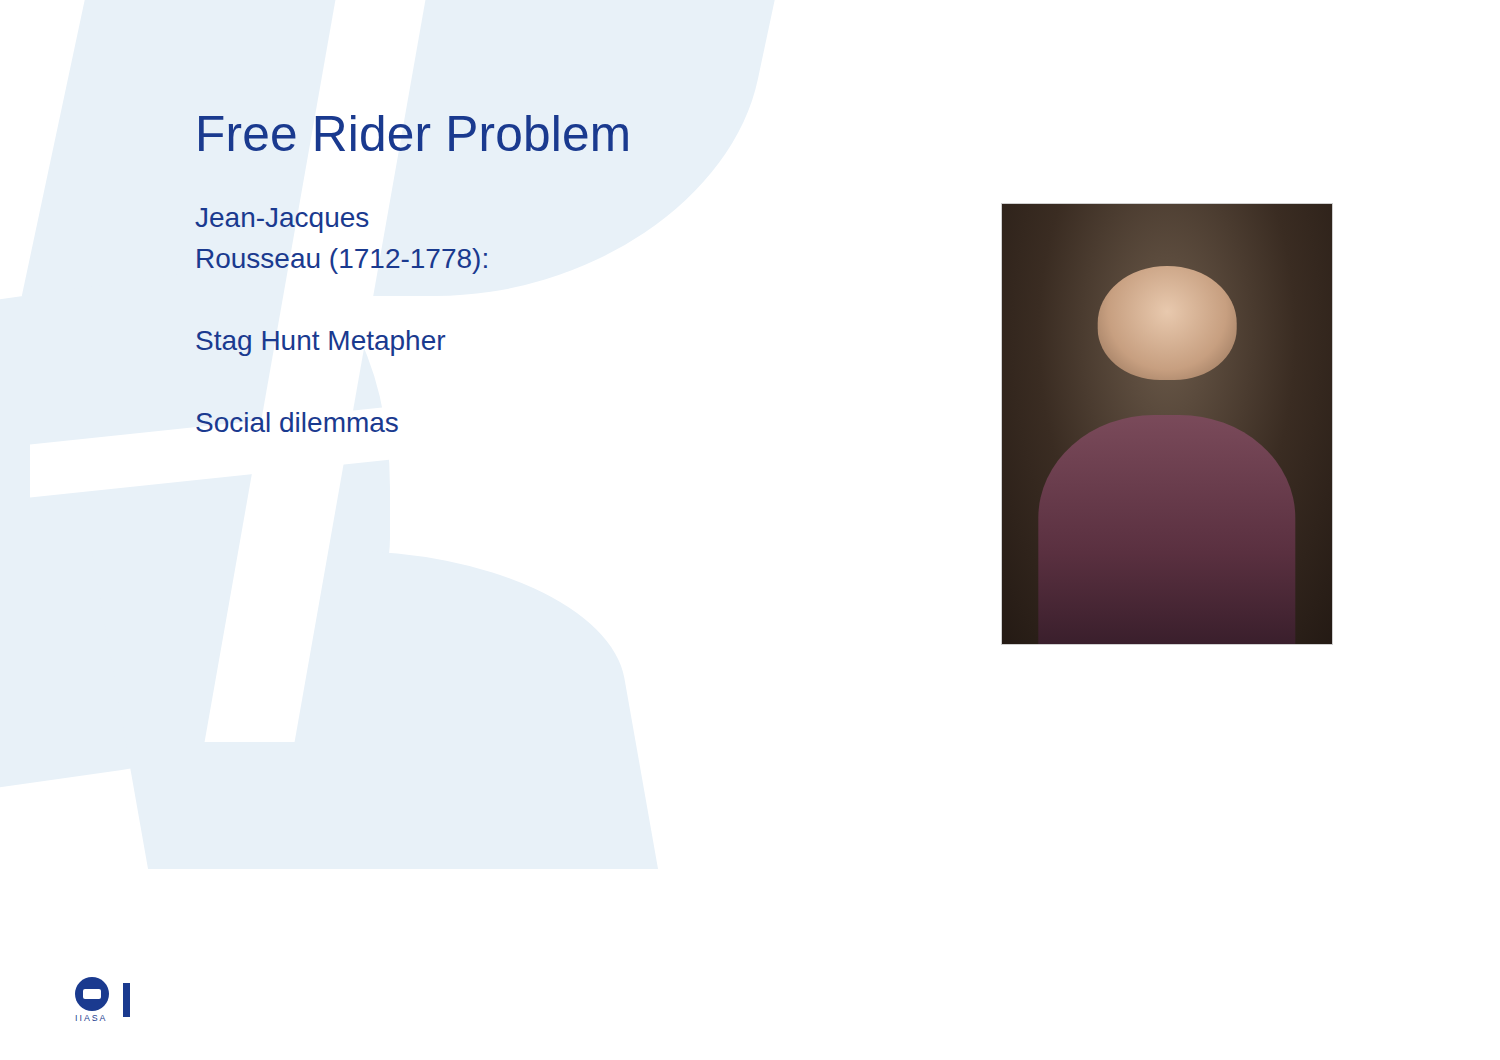Free Rider Problem
Jean-Jacques
Rousseau (1712-1778):
Stag Hunt Metapher
Social dilemmas
IIASA